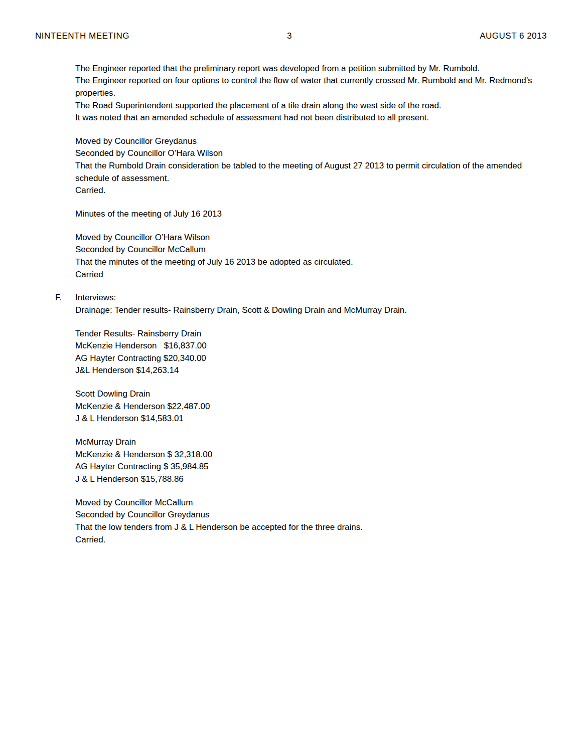NINTEENTH MEETING 3 AUGUST 6 2013
The Engineer reported that the preliminary report was developed from a petition submitted by Mr. Rumbold.
The Engineer reported on four options to control the flow of water that currently crossed Mr. Rumbold and Mr. Redmond’s properties.
The Road Superintendent supported the placement of a tile drain along the west side of the road.
It was noted that an amended schedule of assessment had not been distributed to all present.
Moved by Councillor Greydanus
Seconded by Councillor O’Hara Wilson
That the Rumbold Drain consideration be tabled to the meeting of August 27 2013 to permit circulation of the amended schedule of assessment.
Carried.
Minutes of the meeting of July 16 2013
Moved by Councillor O’Hara Wilson
Seconded by Councillor McCallum
That the minutes of the meeting of July 16 2013 be adopted as circulated.
Carried
F.
Interviews:
Drainage: Tender results- Rainsberry Drain, Scott & Dowling Drain and McMurray Drain.
Tender Results- Rainsberry Drain
McKenzie Henderson $16,837.00
AG Hayter Contracting $20,340.00
J&L Henderson $14,263.14
Scott Dowling Drain
McKenzie & Henderson $22,487.00
J & L Henderson $14,583.01
McMurray Drain
McKenzie & Henderson $ 32,318.00
AG Hayter Contracting $ 35,984.85
J & L Henderson $15,788.86
Moved by Councillor McCallum
Seconded by Councillor Greydanus
That the low tenders from J & L Henderson be accepted for the three drains.
Carried.